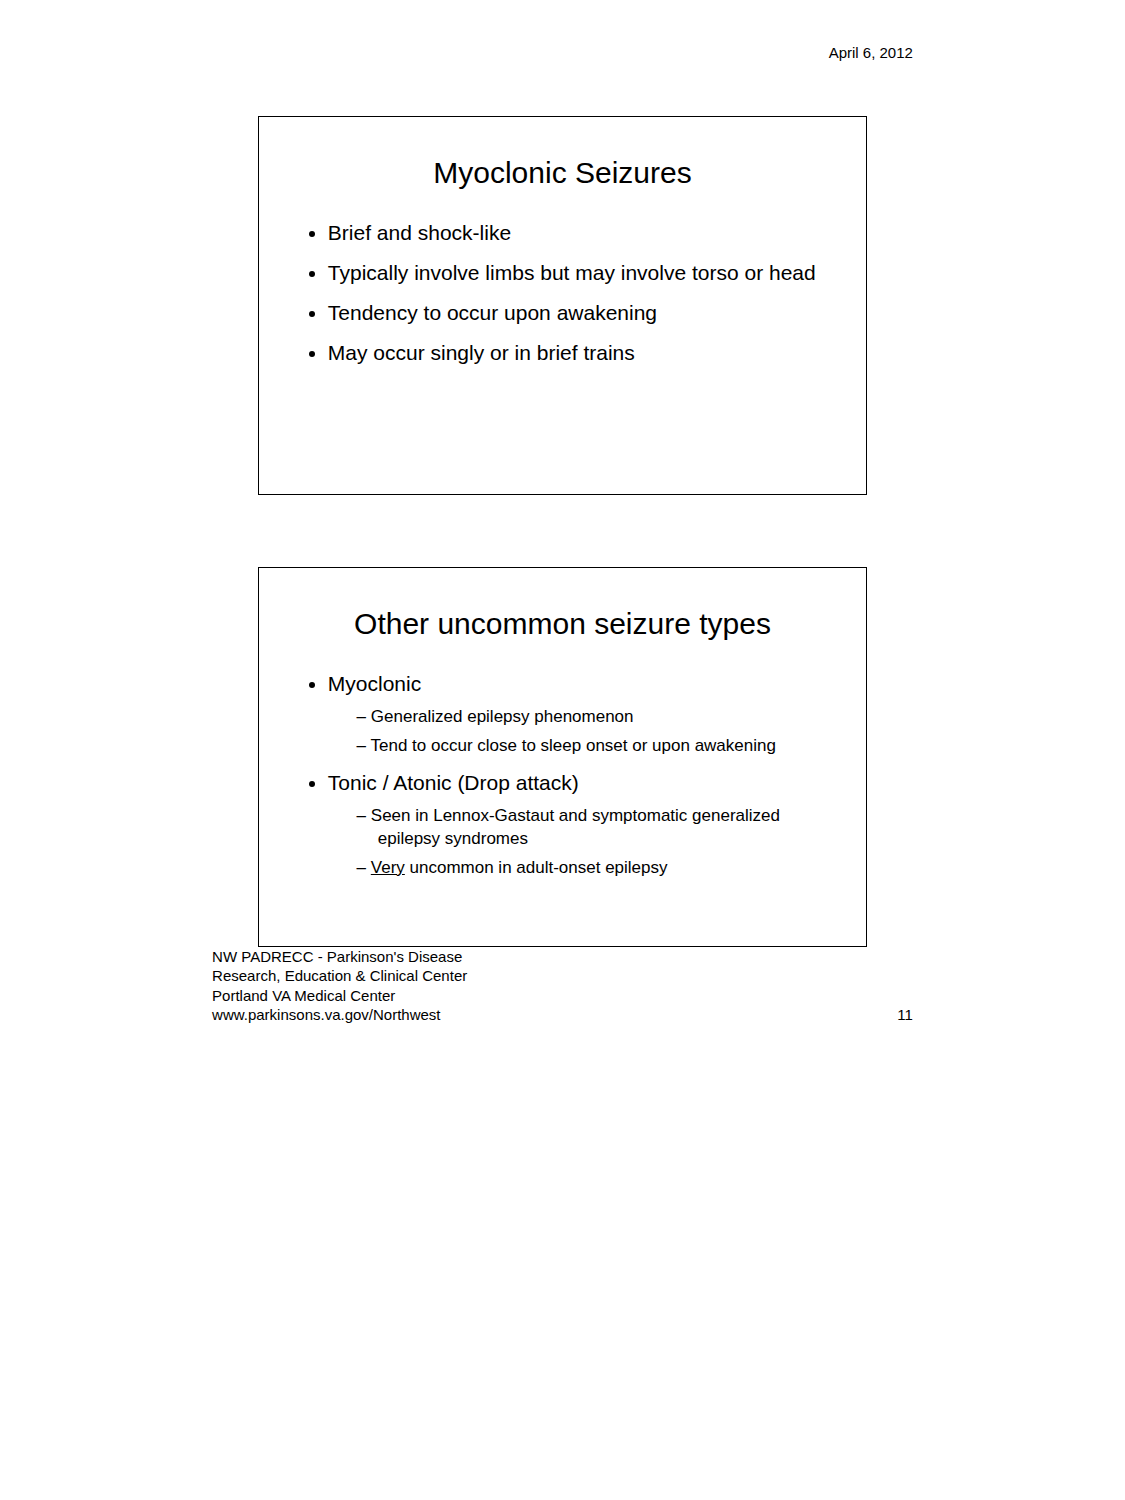April 6, 2012
Myoclonic Seizures
Brief and shock-like
Typically involve limbs but may involve torso or head
Tendency to occur upon awakening
May occur singly or in brief trains
Other uncommon seizure types
Myoclonic
Generalized epilepsy phenomenon
Tend to occur close to sleep onset or upon awakening
Tonic / Atonic (Drop attack)
Seen in Lennox-Gastaut and symptomatic generalized epilepsy syndromes
Very uncommon in adult-onset epilepsy
NW PADRECC - Parkinson's Disease
Research, Education & Clinical Center
Portland VA Medical Center
www.parkinsons.va.gov/Northwest
11